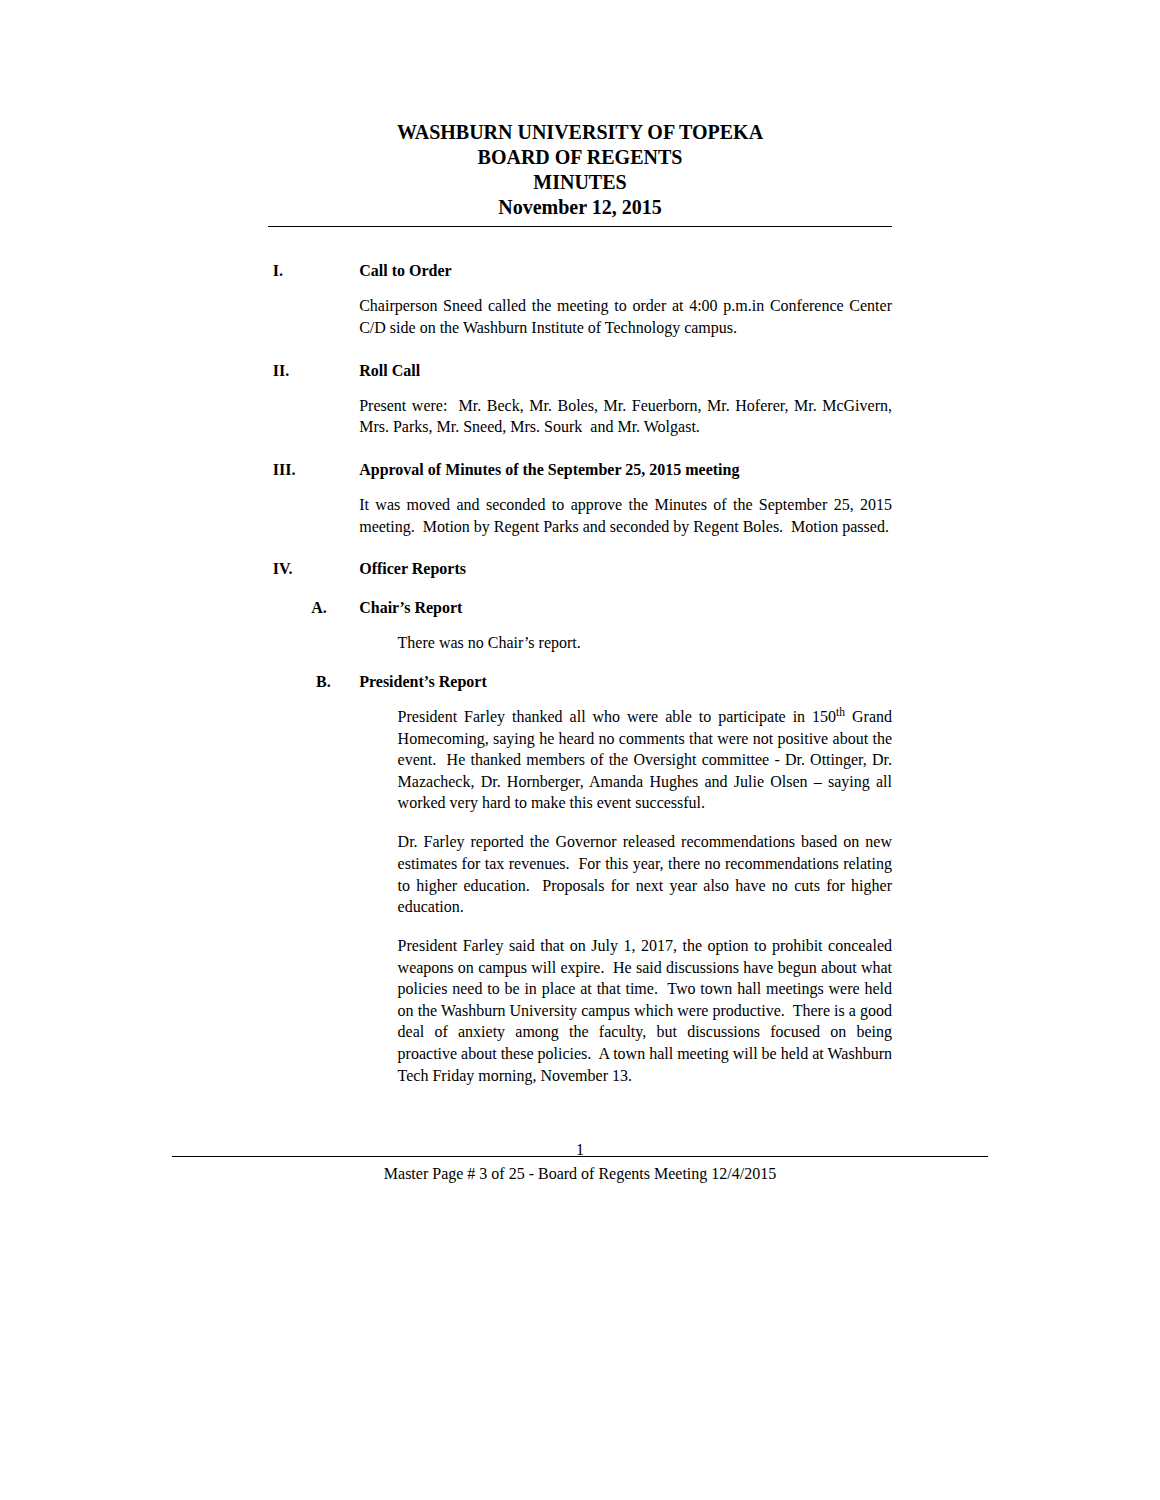WASHBURN UNIVERSITY OF TOPEKA BOARD OF REGENTS MINUTES November 12, 2015
I.
Call to Order
Chairperson Sneed called the meeting to order at 4:00 p.m.in Conference Center C/D side on the Washburn Institute of Technology campus.
II.
Roll Call
Present were: Mr. Beck, Mr. Boles, Mr. Feuerborn, Mr. Hoferer, Mr. McGivern, Mrs. Parks, Mr. Sneed, Mrs. Sourk and Mr. Wolgast.
III.
Approval of Minutes of the September 25, 2015 meeting
It was moved and seconded to approve the Minutes of the September 25, 2015 meeting. Motion by Regent Parks and seconded by Regent Boles. Motion passed.
IV.
Officer Reports
A.
Chair’s Report
There was no Chair’s report.
B.
President’s Report
President Farley thanked all who were able to participate in 150th Grand Homecoming, saying he heard no comments that were not positive about the event. He thanked members of the Oversight committee - Dr. Ottinger, Dr. Mazacheck, Dr. Hornberger, Amanda Hughes and Julie Olsen – saying all worked very hard to make this event successful.
Dr. Farley reported the Governor released recommendations based on new estimates for tax revenues. For this year, there no recommendations relating to higher education. Proposals for next year also have no cuts for higher education.
President Farley said that on July 1, 2017, the option to prohibit concealed weapons on campus will expire. He said discussions have begun about what policies need to be in place at that time. Two town hall meetings were held on the Washburn University campus which were productive. There is a good deal of anxiety among the faculty, but discussions focused on being proactive about these policies. A town hall meeting will be held at Washburn Tech Friday morning, November 13.
1
Master Page # 3 of 25 - Board of Regents Meeting 12/4/2015